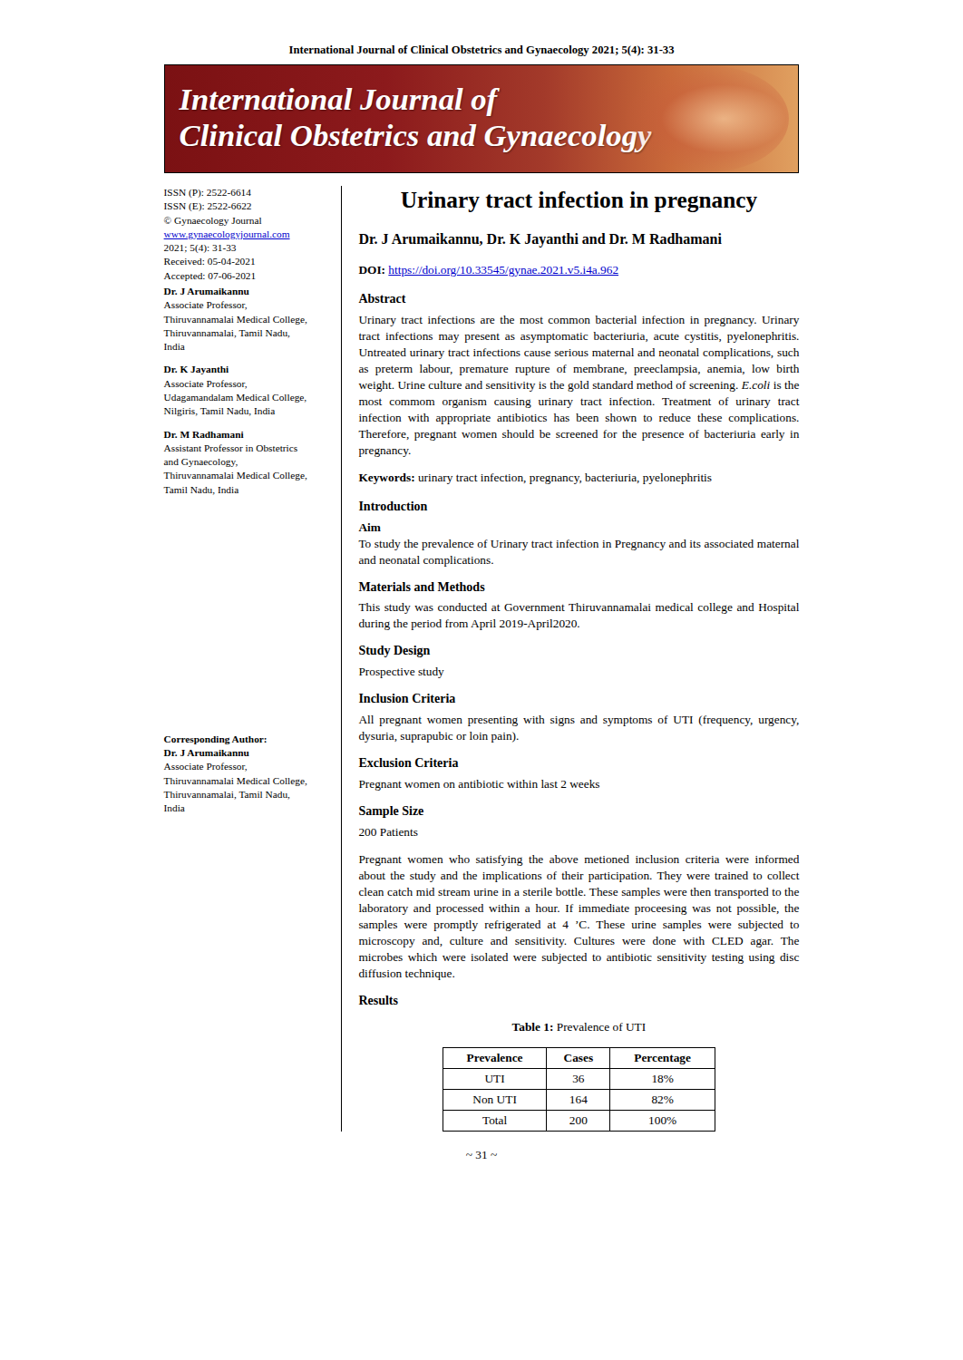International Journal of Clinical Obstetrics and Gynaecology 2021; 5(4): 31-33
International Journal of
Clinical Obstetrics and Gynaecology
ISSN (P): 2522-6614
ISSN (E): 2522-6622
© Gynaecology Journal
www.gynaecologyjournal.com
2021; 5(4): 31-33
Received: 05-04-2021
Accepted: 07-06-2021
Dr. J Arumaikannu
Associate Professor,
Thiruvannamalai Medical College,
Thiruvannamalai, Tamil Nadu,
India
Dr. K Jayanthi
Associate Professor,
Udagamandalam Medical College,
Nilgiris, Tamil Nadu, India
Dr. M Radhamani
Assistant Professor in Obstetrics
and Gynaecology,
Thiruvannamalai Medical College,
Tamil Nadu, India
Corresponding Author:
Dr. J Arumaikannu
Associate Professor,
Thiruvannamalai Medical College,
Thiruvannamalai, Tamil Nadu,
India
Urinary tract infection in pregnancy
Dr. J Arumaikannu, Dr. K Jayanthi and Dr. M Radhamani
DOI: https://doi.org/10.33545/gynae.2021.v5.i4a.962
Abstract
Urinary tract infections are the most common bacterial infection in pregnancy. Urinary tract infections may present as asymptomatic bacteriuria, acute cystitis, pyelonephritis. Untreated urinary tract infections cause serious maternal and neonatal complications, such as preterm labour, premature rupture of membrane, preeclampsia, anemia, low birth weight. Urine culture and sensitivity is the gold standard method of screening. E.coli is the most commom organism causing urinary tract infection. Treatment of urinary tract infection with appropriate antibiotics has been shown to reduce these complications. Therefore, pregnant women should be screened for the presence of bacteriuria early in pregnancy.
Keywords: urinary tract infection, pregnancy, bacteriuria, pyelonephritis
Introduction
Aim
To study the prevalence of Urinary tract infection in Pregnancy and its associated maternal and neonatal complications.
Materials and Methods
This study was conducted at Government Thiruvannamalai medical college and Hospital during the period from April 2019-April2020.
Study Design
Prospective study
Inclusion Criteria
All pregnant women presenting with signs and symptoms of UTI (frequency, urgency, dysuria, suprapubic or loin pain).
Exclusion Criteria
Pregnant women on antibiotic within last 2 weeks
Sample Size
200 Patients
Pregnant women who satisfying the above metioned inclusion criteria were informed about the study and the implications of their participation. They were trained to collect clean catch mid stream urine in a sterile bottle. These samples were then transported to the laboratory and processed within a hour. If immediate proceesing was not possible, the samples were promptly refrigerated at 4 ’C. These urine samples were subjected to microscopy and, culture and sensitivity. Cultures were done with CLED agar. The microbes which were isolated were subjected to antibiotic sensitivity testing using disc diffusion technique.
Results
Table 1: Prevalence of UTI
| Prevalence | Cases | Percentage |
| --- | --- | --- |
| UTI | 36 | 18% |
| Non UTI | 164 | 82% |
| Total | 200 | 100% |
~ 31 ~